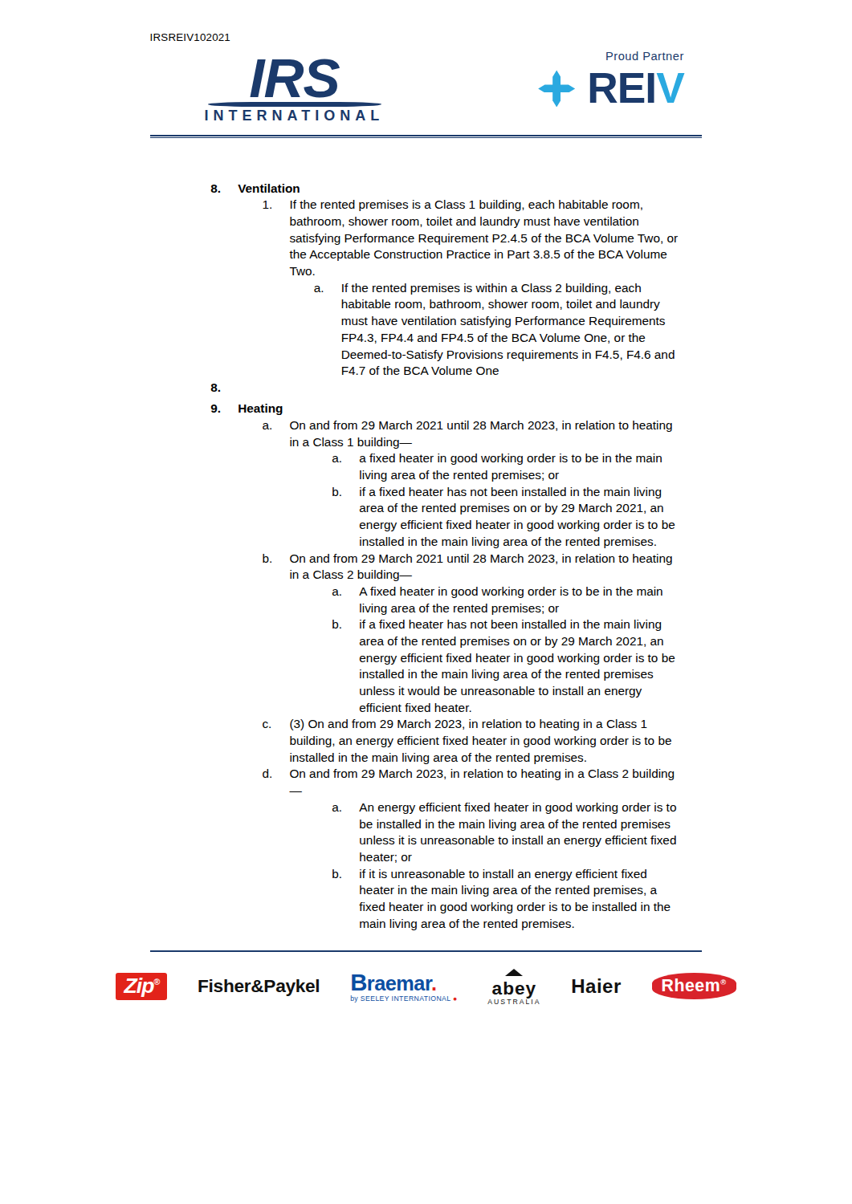IRSREIV102021
IRS INTERNATIONAL
Proud Partner
REIV
Ventilation
If the rented premises is a Class 1 building, each habitable room, bathroom, shower room, toilet and laundry must have ventilation satisfying Performance Requirement P2.4.5 of the BCA Volume Two, or the Acceptable Construction Practice in Part 3.8.5 of the BCA Volume Two.
If the rented premises is within a Class 2 building, each habitable room, bathroom, shower room, toilet and laundry must have ventilation satisfying Performance Requirements FP4.3, FP4.4 and FP4.5 of the BCA Volume One, or the Deemed-to-Satisfy Provisions requirements in F4.5, F4.6 and F4.7 of the BCA Volume One
Heating
On and from 29 March 2021 until 28 March 2023, in relation to heating in a Class 1 building—
a fixed heater in good working order is to be in the main living area of the rented premises; or
if a fixed heater has not been installed in the main living area of the rented premises on or by 29 March 2021, an energy efficient fixed heater in good working order is to be installed in the main living area of the rented premises.
On and from 29 March 2021 until 28 March 2023, in relation to heating in a Class 2 building—
A fixed heater in good working order is to be in the main living area of the rented premises; or
if a fixed heater has not been installed in the main living area of the rented premises on or by 29 March 2021, an energy efficient fixed heater in good working order is to be installed in the main living area of the rented premises unless it would be unreasonable to install an energy efficient fixed heater.
(3) On and from 29 March 2023, in relation to heating in a Class 1 building, an energy efficient fixed heater in good working order is to be installed in the main living area of the rented premises.
On and from 29 March 2023, in relation to heating in a Class 2 building—
An energy efficient fixed heater in good working order is to be installed in the main living area of the rented premises unless it is unreasonable to install an energy efficient fixed heater; or
if it is unreasonable to install an energy efficient fixed heater in the main living area of the rented premises, a fixed heater in good working order is to be installed in the main living area of the rented premises.
Zip®
Fisher&Paykel
Braemar.
by SEELEY INTERNATIONAL ●
abey AUSTRALIA
Haier
Rheem®